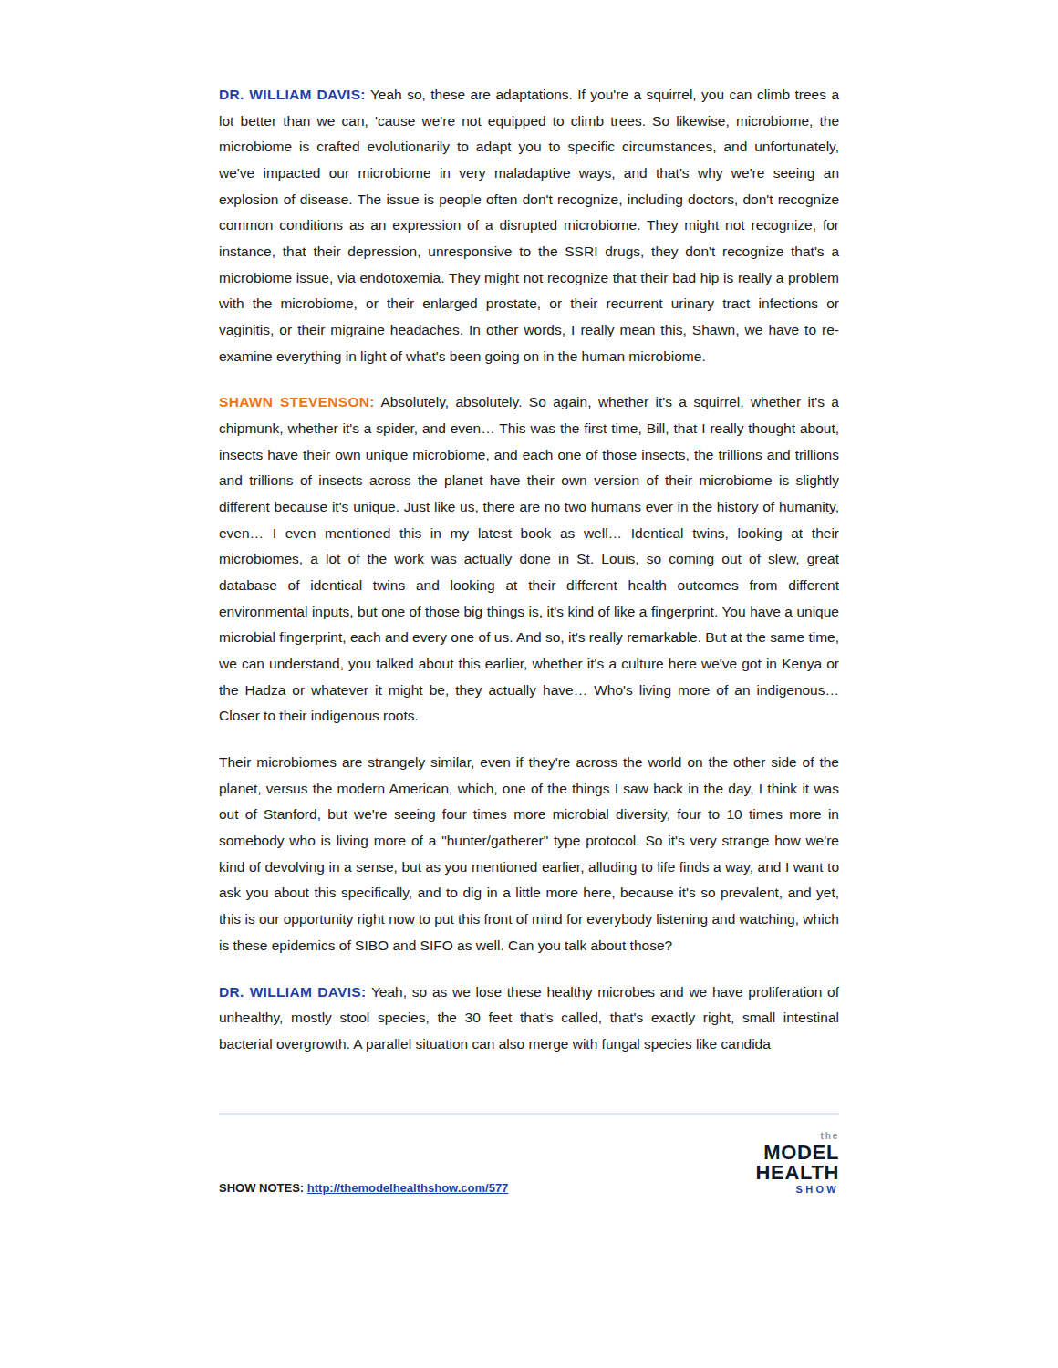DR. WILLIAM DAVIS: Yeah so, these are adaptations. If you're a squirrel, you can climb trees a lot better than we can, 'cause we're not equipped to climb trees. So likewise, microbiome, the microbiome is crafted evolutionarily to adapt you to specific circumstances, and unfortunately, we've impacted our microbiome in very maladaptive ways, and that's why we're seeing an explosion of disease. The issue is people often don't recognize, including doctors, don't recognize common conditions as an expression of a disrupted microbiome. They might not recognize, for instance, that their depression, unresponsive to the SSRI drugs, they don't recognize that's a microbiome issue, via endotoxemia. They might not recognize that their bad hip is really a problem with the microbiome, or their enlarged prostate, or their recurrent urinary tract infections or vaginitis, or their migraine headaches. In other words, I really mean this, Shawn, we have to re-examine everything in light of what's been going on in the human microbiome.
SHAWN STEVENSON: Absolutely, absolutely. So again, whether it's a squirrel, whether it's a chipmunk, whether it's a spider, and even… This was the first time, Bill, that I really thought about, insects have their own unique microbiome, and each one of those insects, the trillions and trillions and trillions of insects across the planet have their own version of their microbiome is slightly different because it's unique. Just like us, there are no two humans ever in the history of humanity, even… I even mentioned this in my latest book as well… Identical twins, looking at their microbiomes, a lot of the work was actually done in St. Louis, so coming out of slew, great database of identical twins and looking at their different health outcomes from different environmental inputs, but one of those big things is, it's kind of like a fingerprint. You have a unique microbial fingerprint, each and every one of us. And so, it's really remarkable. But at the same time, we can understand, you talked about this earlier, whether it's a culture here we've got in Kenya or the Hadza or whatever it might be, they actually have… Who's living more of an indigenous… Closer to their indigenous roots.
Their microbiomes are strangely similar, even if they're across the world on the other side of the planet, versus the modern American, which, one of the things I saw back in the day, I think it was out of Stanford, but we're seeing four times more microbial diversity, four to 10 times more in somebody who is living more of a "hunter/gatherer" type protocol. So it's very strange how we're kind of devolving in a sense, but as you mentioned earlier, alluding to life finds a way, and I want to ask you about this specifically, and to dig in a little more here, because it's so prevalent, and yet, this is our opportunity right now to put this front of mind for everybody listening and watching, which is these epidemics of SIBO and SIFO as well. Can you talk about those?
DR. WILLIAM DAVIS: Yeah, so as we lose these healthy microbes and we have proliferation of unhealthy, mostly stool species, the 30 feet that's called, that's exactly right, small intestinal bacterial overgrowth. A parallel situation can also merge with fungal species like candida
SHOW NOTES: http://themodelhealthshow.com/577
the Model Health Show